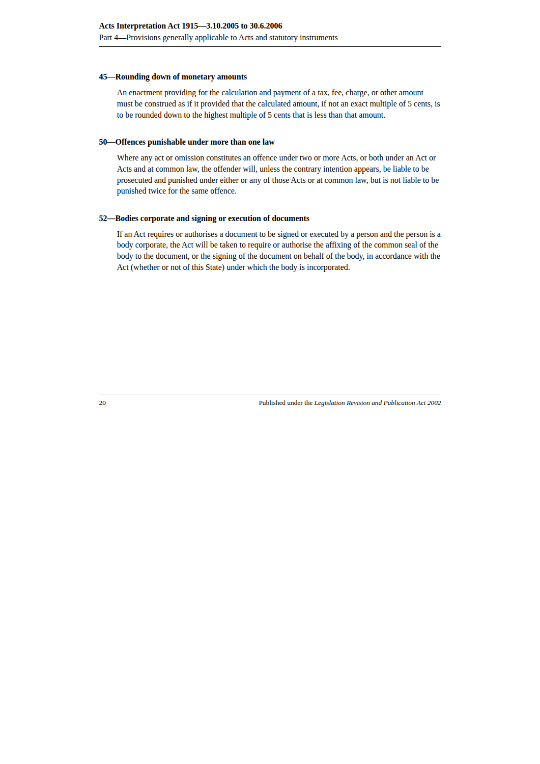Acts Interpretation Act 1915—3.10.2005 to 30.6.2006
Part 4—Provisions generally applicable to Acts and statutory instruments
45—Rounding down of monetary amounts
An enactment providing for the calculation and payment of a tax, fee, charge, or other amount must be construed as if it provided that the calculated amount, if not an exact multiple of 5 cents, is to be rounded down to the highest multiple of 5 cents that is less than that amount.
50—Offences punishable under more than one law
Where any act or omission constitutes an offence under two or more Acts, or both under an Act or Acts and at common law, the offender will, unless the contrary intention appears, be liable to be prosecuted and punished under either or any of those Acts or at common law, but is not liable to be punished twice for the same offence.
52—Bodies corporate and signing or execution of documents
If an Act requires or authorises a document to be signed or executed by a person and the person is a body corporate, the Act will be taken to require or authorise the affixing of the common seal of the body to the document, or the signing of the document on behalf of the body, in accordance with the Act (whether or not of this State) under which the body is incorporated.
20 Published under the Legislation Revision and Publication Act 2002